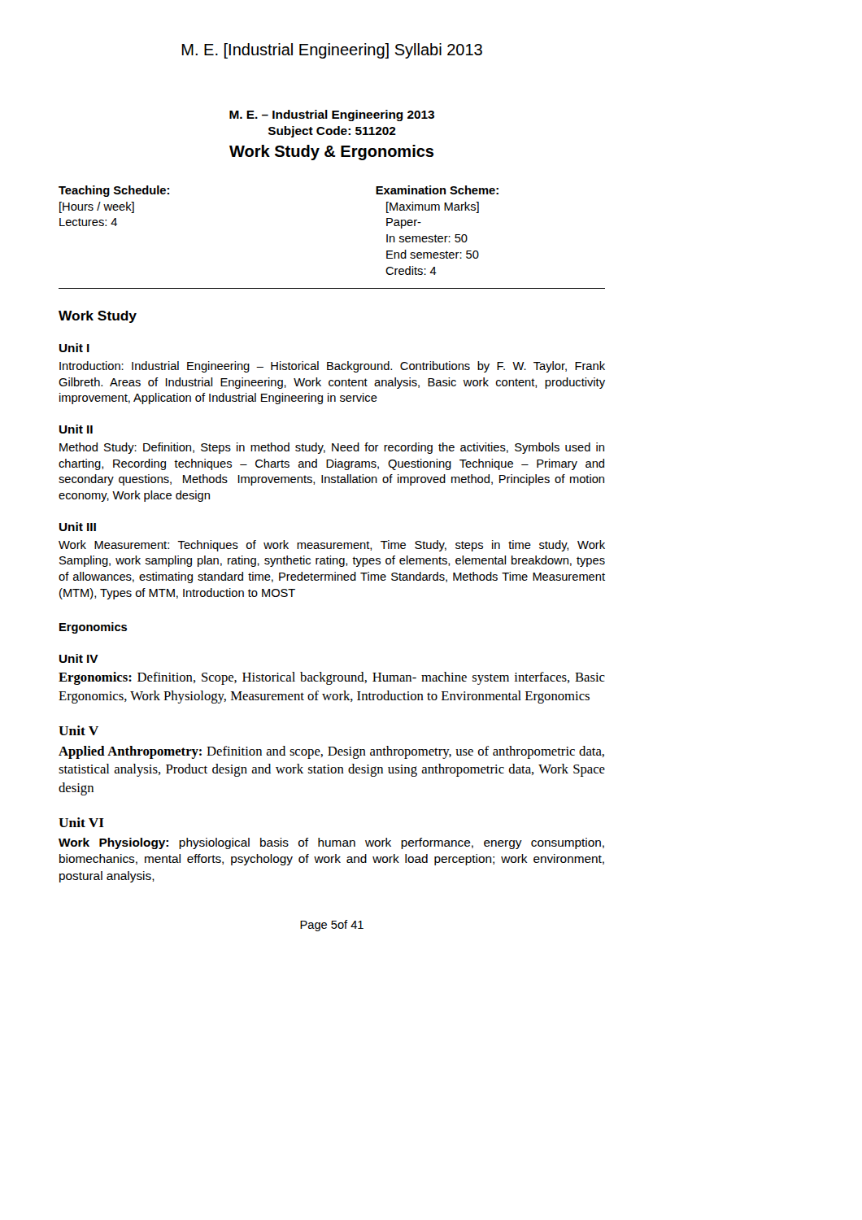M. E. [Industrial Engineering] Syllabi 2013
M. E. – Industrial Engineering 2013
Subject Code: 511202 Work Study & Ergonomics
| Teaching Schedule: [Hours / week] Lectures: 4 | Examination Scheme: [Maximum Marks] Paper- In semester: 50 End semester: 50 Credits: 4 |
Work Study
Unit I
Introduction: Industrial Engineering – Historical Background. Contributions by F. W. Taylor, Frank Gilbreth. Areas of Industrial Engineering, Work content analysis, Basic work content, productivity improvement, Application of Industrial Engineering in service
Unit II
Method Study: Definition, Steps in method study, Need for recording the activities, Symbols used in charting, Recording techniques – Charts and Diagrams, Questioning Technique – Primary and secondary questions, Methods Improvements, Installation of improved method, Principles of motion economy, Work place design
Unit III
Work Measurement: Techniques of work measurement, Time Study, steps in time study, Work Sampling, work sampling plan, rating, synthetic rating, types of elements, elemental breakdown, types of allowances, estimating standard time, Predetermined Time Standards, Methods Time Measurement (MTM), Types of MTM, Introduction to MOST
Ergonomics
Unit IV
Ergonomics: Definition, Scope, Historical background, Human- machine system interfaces, Basic Ergonomics, Work Physiology, Measurement of work, Introduction to Environmental Ergonomics
Unit V
Applied Anthropometry: Definition and scope, Design anthropometry, use of anthropometric data, statistical analysis, Product design and work station design using anthropometric data, Work Space design
Unit VI
Work Physiology: physiological basis of human work performance, energy consumption, biomechanics, mental efforts, psychology of work and work load perception; work environment, postural analysis,
Page 5of 41